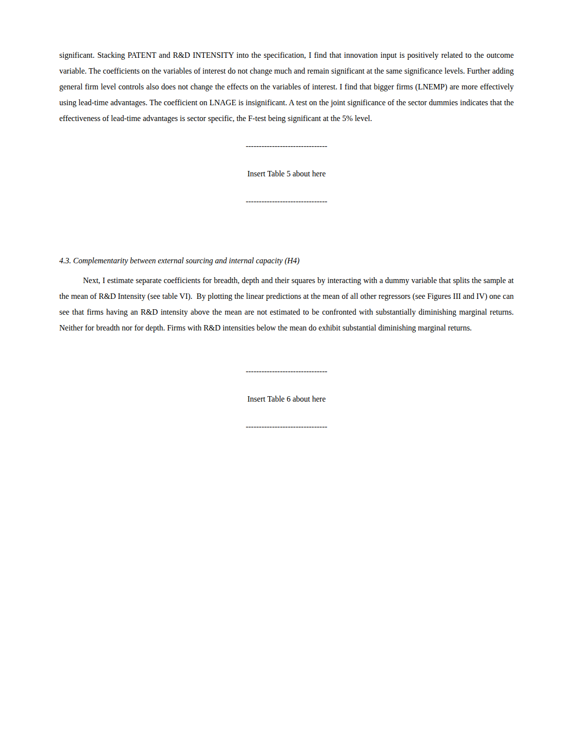significant. Stacking PATENT and R&D INTENSITY into the specification, I find that innovation input is positively related to the outcome variable. The coefficients on the variables of interest do not change much and remain significant at the same significance levels. Further adding general firm level controls also does not change the effects on the variables of interest. I find that bigger firms (LNEMP) are more effectively using lead-time advantages. The coefficient on LNAGE is insignificant. A test on the joint significance of the sector dummies indicates that the effectiveness of lead-time advantages is sector specific, the F-test being significant at the 5% level.
-------------------------------
Insert Table 5 about here
-------------------------------
4.3. Complementarity between external sourcing and internal capacity (H4)
Next, I estimate separate coefficients for breadth, depth and their squares by interacting with a dummy variable that splits the sample at the mean of R&D Intensity (see table VI). By plotting the linear predictions at the mean of all other regressors (see Figures III and IV) one can see that firms having an R&D intensity above the mean are not estimated to be confronted with substantially diminishing marginal returns. Neither for breadth nor for depth. Firms with R&D intensities below the mean do exhibit substantial diminishing marginal returns.
-------------------------------
Insert Table 6 about here
-------------------------------